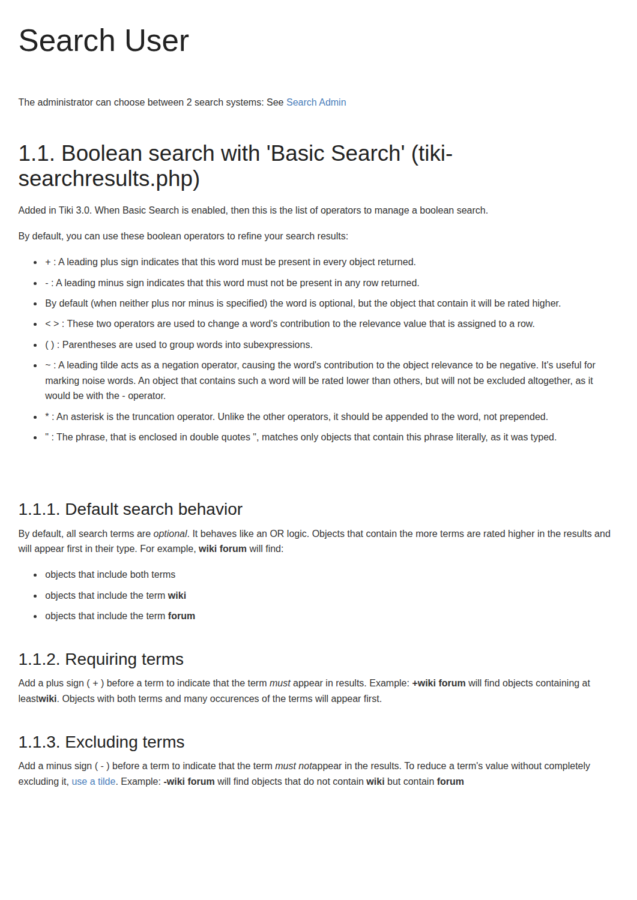Search User
The administrator can choose between 2 search systems: See Search Admin
1.1. Boolean search with 'Basic Search' (tiki-searchresults.php)
Added in Tiki 3.0. When Basic Search is enabled, then this is the list of operators to manage a boolean search.
By default, you can use these boolean operators to refine your search results:
+ : A leading plus sign indicates that this word must be present in every object returned.
- : A leading minus sign indicates that this word must not be present in any row returned.
By default (when neither plus nor minus is specified) the word is optional, but the object that contain it will be rated higher.
< > : These two operators are used to change a word's contribution to the relevance value that is assigned to a row.
( ) : Parentheses are used to group words into subexpressions.
~ : A leading tilde acts as a negation operator, causing the word's contribution to the object relevance to be negative. It's useful for marking noise words. An object that contains such a word will be rated lower than others, but will not be excluded altogether, as it would be with the - operator.
* : An asterisk is the truncation operator. Unlike the other operators, it should be appended to the word, not prepended.
" : The phrase, that is enclosed in double quotes ", matches only objects that contain this phrase literally, as it was typed.
1.1.1. Default search behavior
By default, all search terms are optional. It behaves like an OR logic. Objects that contain the more terms are rated higher in the results and will appear first in their type. For example, wiki forum will find:
objects that include both terms
objects that include the term wiki
objects that include the term forum
1.1.2. Requiring terms
Add a plus sign ( + ) before a term to indicate that the term must appear in results. Example: +wiki forum will find objects containing at leastwiki. Objects with both terms and many occurences of the terms will appear first.
1.1.3. Excluding terms
Add a minus sign ( - ) before a term to indicate that the term must notappear in the results. To reduce a term's value without completely excluding it, use a tilde. Example: -wiki forum will find objects that do not contain wiki but contain forum